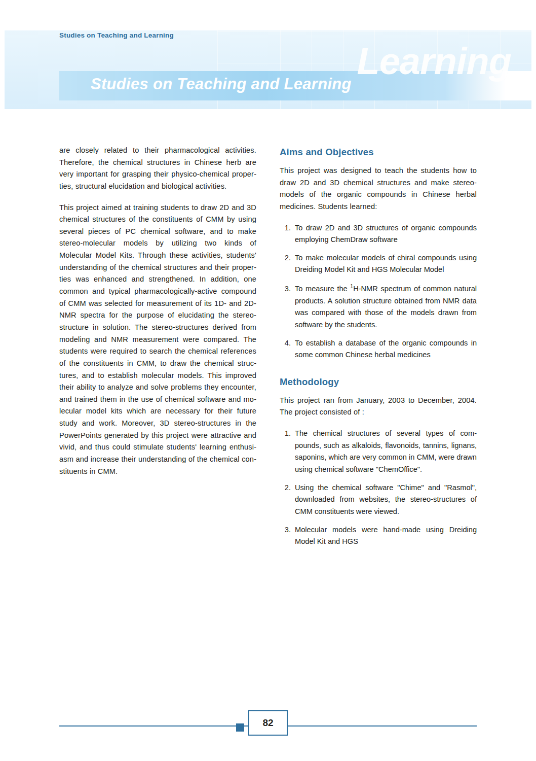Studies on Teaching and Learning
Learning
Studies on Teaching and Learning
are closely related to their pharmacological activities. Therefore, the chemical structures in Chinese herb are very important for grasping their physico-chemical properties, structural elucidation and biological activities.
This project aimed at training students to draw 2D and 3D chemical structures of the constituents of CMM by using several pieces of PC chemical software, and to make stereo-molecular models by utilizing two kinds of Molecular Model Kits. Through these activities, students' understanding of the chemical structures and their properties was enhanced and strengthened. In addition, one common and typical pharmacologically-active compound of CMM was selected for measurement of its 1D- and 2D-NMR spectra for the purpose of elucidating the stereo-structure in solution. The stereo-structures derived from modeling and NMR measurement were compared. The students were required to search the chemical references of the constituents in CMM, to draw the chemical structures, and to establish molecular models. This improved their ability to analyze and solve problems they encounter, and trained them in the use of chemical software and molecular model kits which are necessary for their future study and work. Moreover, 3D stereo-structures in the PowerPoints generated by this project were attractive and vivid, and thus could stimulate students' learning enthusiasm and increase their understanding of the chemical constituents in CMM.
Aims and Objectives
This project was designed to teach the students how to draw 2D and 3D chemical structures and make stereo-models of the organic compounds in Chinese herbal medicines. Students learned:
To draw 2D and 3D structures of organic compounds employing ChemDraw software
To make molecular models of chiral compounds using Dreiding Model Kit and HGS Molecular Model
To measure the 1H-NMR spectrum of common natural products. A solution structure obtained from NMR data was compared with those of the models drawn from software by the students.
To establish a database of the organic compounds in some common Chinese herbal medicines
Methodology
This project ran from January, 2003 to December, 2004. The project consisted of :
The chemical structures of several types of compounds, such as alkaloids, flavonoids, tannins, lignans, saponins, which are very common in CMM, were drawn using chemical software "ChemOffice".
Using the chemical software "Chime" and "Rasmol", downloaded from websites, the stereo-structures of CMM constituents were viewed.
Molecular models were hand-made using Dreiding Model Kit and HGS
82